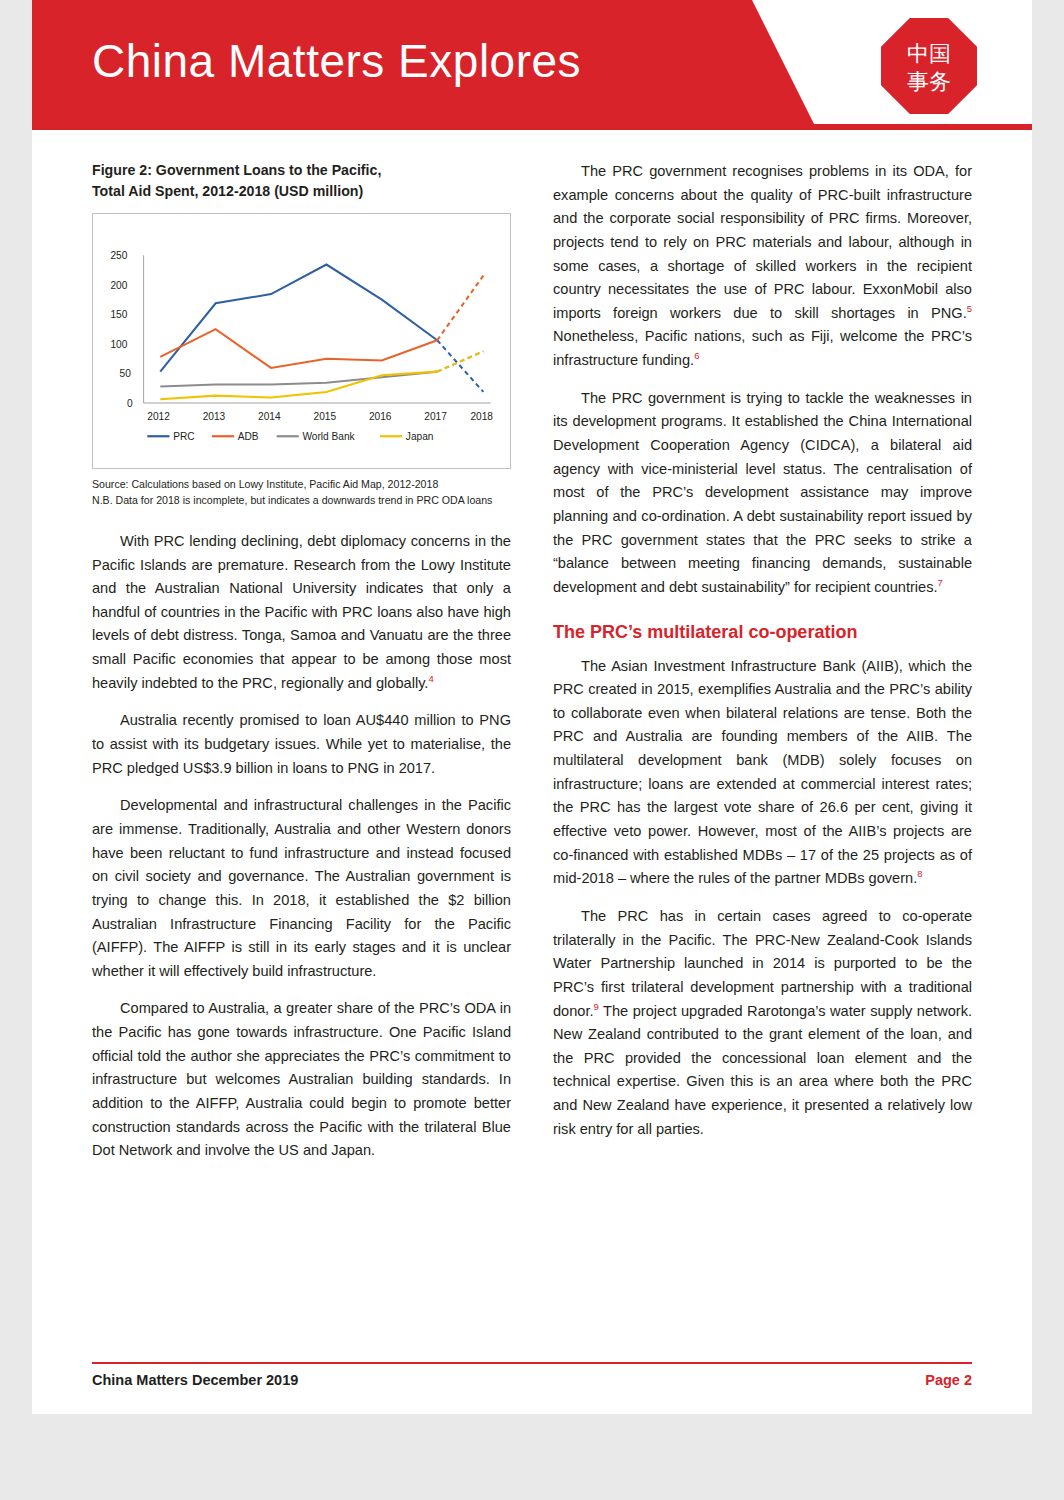China Matters Explores
中国 事务
Figure 2: Government Loans to the Pacific,
Total Aid Spent, 2012-2018 (USD million)
250 200 150 100 50 0 2012 2013 2014 2015 2016 2017 2018 PRC ADB World Bank Japan
Source: Calculations based on Lowy Institute, Pacific Aid Map, 2012-2018
N.B. Data for 2018 is incomplete, but indicates a downwards trend in PRC ODA loans
With PRC lending declining, debt diplomacy concerns in the Pacific Islands are premature. Research from the Lowy Institute and the Australian National University indicates that only a handful of countries in the Pacific with PRC loans also have high levels of debt distress. Tonga, Samoa and Vanuatu are the three small Pacific economies that appear to be among those most heavily indebted to the PRC, regionally and globally.4
Australia recently promised to loan AU$440 million to PNG to assist with its budgetary issues. While yet to materialise, the PRC pledged US$3.9 billion in loans to PNG in 2017.
Developmental and infrastructural challenges in the Pacific are immense. Traditionally, Australia and other Western donors have been reluctant to fund infrastructure and instead focused on civil society and governance. The Australian government is trying to change this. In 2018, it established the $2 billion Australian Infrastructure Financing Facility for the Pacific (AIFFP). The AIFFP is still in its early stages and it is unclear whether it will effectively build infrastructure.
Compared to Australia, a greater share of the PRC’s ODA in the Pacific has gone towards infrastructure. One Pacific Island official told the author she appreciates the PRC’s commitment to infrastructure but welcomes Australian building standards. In addition to the AIFFP, Australia could begin to promote better construction standards across the Pacific with the trilateral Blue Dot Network and involve the US and Japan.
The PRC government recognises problems in its ODA, for example concerns about the quality of PRC-built infrastructure and the corporate social responsibility of PRC firms. Moreover, projects tend to rely on PRC materials and labour, although in some cases, a shortage of skilled workers in the recipient country necessitates the use of PRC labour. ExxonMobil also imports foreign workers due to skill shortages in PNG.5 Nonetheless, Pacific nations, such as Fiji, welcome the PRC’s infrastructure funding.6
The PRC government is trying to tackle the weaknesses in its development programs. It established the China International Development Cooperation Agency (CIDCA), a bilateral aid agency with vice-ministerial level status. The centralisation of most of the PRC’s development assistance may improve planning and co-ordination. A debt sustainability report issued by the PRC government states that the PRC seeks to strike a “balance between meeting financing demands, sustainable development and debt sustainability” for recipient countries.7
The PRC’s multilateral co-operation
The Asian Investment Infrastructure Bank (AIIB), which the PRC created in 2015, exemplifies Australia and the PRC’s ability to collaborate even when bilateral relations are tense. Both the PRC and Australia are founding members of the AIIB. The multilateral development bank (MDB) solely focuses on infrastructure; loans are extended at commercial interest rates; the PRC has the largest vote share of 26.6 per cent, giving it effective veto power. However, most of the AIIB’s projects are co-financed with established MDBs – 17 of the 25 projects as of mid-2018 – where the rules of the partner MDBs govern.8
The PRC has in certain cases agreed to co-operate trilaterally in the Pacific. The PRC-New Zealand-Cook Islands Water Partnership launched in 2014 is purported to be the PRC’s first trilateral development partnership with a traditional donor.9 The project upgraded Rarotonga’s water supply network. New Zealand contributed to the grant element of the loan, and the PRC provided the concessional loan element and the technical expertise. Given this is an area where both the PRC and New Zealand have experience, it presented a relatively low risk entry for all parties.
China Matters December 2019
Page 2